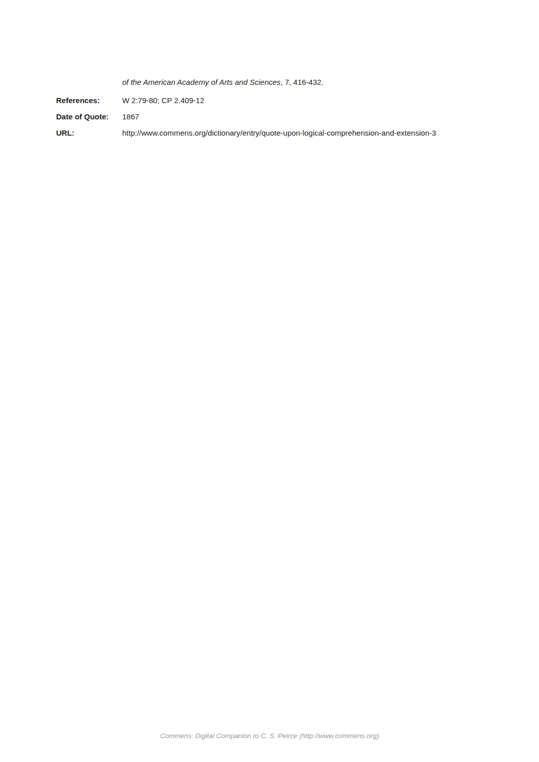of the American Academy of Arts and Sciences, 7, 416-432.
References:
W 2:79-80; CP 2.409-12
Date of Quote:
1867
URL:
http://www.commens.org/dictionary/entry/quote-upon-logical-comprehension-and-extension-3
Commens: Digital Companion to C. S. Peirce (http://www.commens.org)